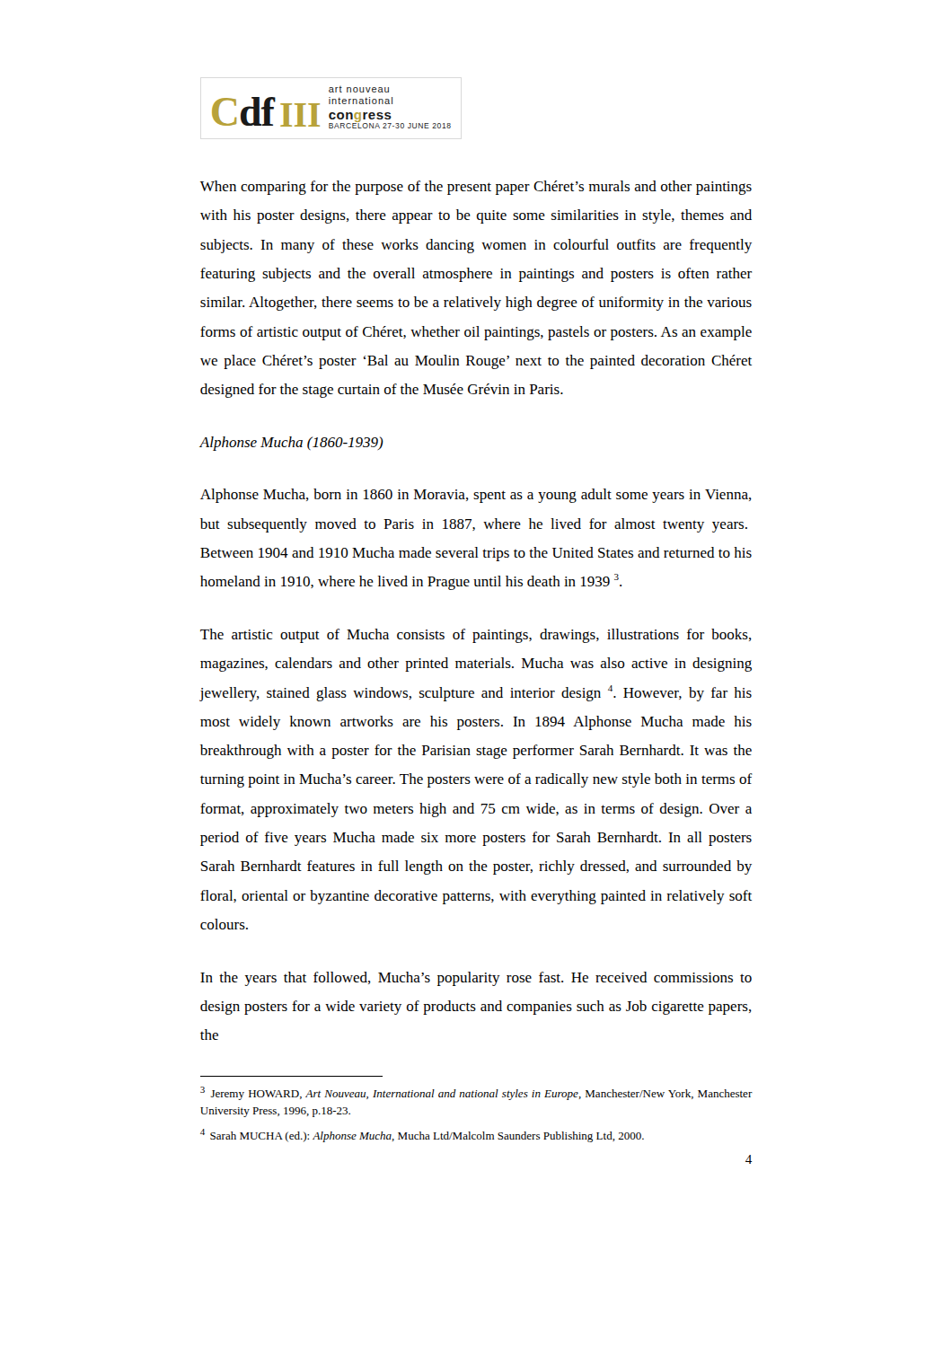Cdf III
art nouveau
international
congress
Barcelona 27-30 June 2018
When comparing for the purpose of the present paper Chéret’s murals and other paintings with his poster designs, there appear to be quite some similarities in style, themes and subjects. In many of these works dancing women in colourful outfits are frequently featuring subjects and the overall atmosphere in paintings and posters is often rather similar. Altogether, there seems to be a relatively high degree of uniformity in the various forms of artistic output of Chéret, whether oil paintings, pastels or posters. As an example we place Chéret’s poster ‘Bal au Moulin Rouge’ next to the painted decoration Chéret designed for the stage curtain of the Musée Grévin in Paris.
Alphonse Mucha (1860-1939)
Alphonse Mucha, born in 1860 in Moravia, spent as a young adult some years in Vienna, but subsequently moved to Paris in 1887, where he lived for almost twenty years. Between 1904 and 1910 Mucha made several trips to the United States and returned to his homeland in 1910, where he lived in Prague until his death in 1939 3.
The artistic output of Mucha consists of paintings, drawings, illustrations for books, magazines, calendars and other printed materials. Mucha was also active in designing jewellery, stained glass windows, sculpture and interior design 4. However, by far his most widely known artworks are his posters. In 1894 Alphonse Mucha made his breakthrough with a poster for the Parisian stage performer Sarah Bernhardt. It was the turning point in Mucha’s career. The posters were of a radically new style both in terms of format, approximately two meters high and 75 cm wide, as in terms of design. Over a period of five years Mucha made six more posters for Sarah Bernhardt. In all posters Sarah Bernhardt features in full length on the poster, richly dressed, and surrounded by floral, oriental or byzantine decorative patterns, with everything painted in relatively soft colours.
In the years that followed, Mucha’s popularity rose fast. He received commissions to design posters for a wide variety of products and companies such as Job cigarette papers, the
3 Jeremy HOWARD, Art Nouveau, International and national styles in Europe, Manchester/New York, Manchester University Press, 1996, p.18-23.
4 Sarah MUCHA (ed.): Alphonse Mucha, Mucha Ltd/Malcolm Saunders Publishing Ltd, 2000.
4